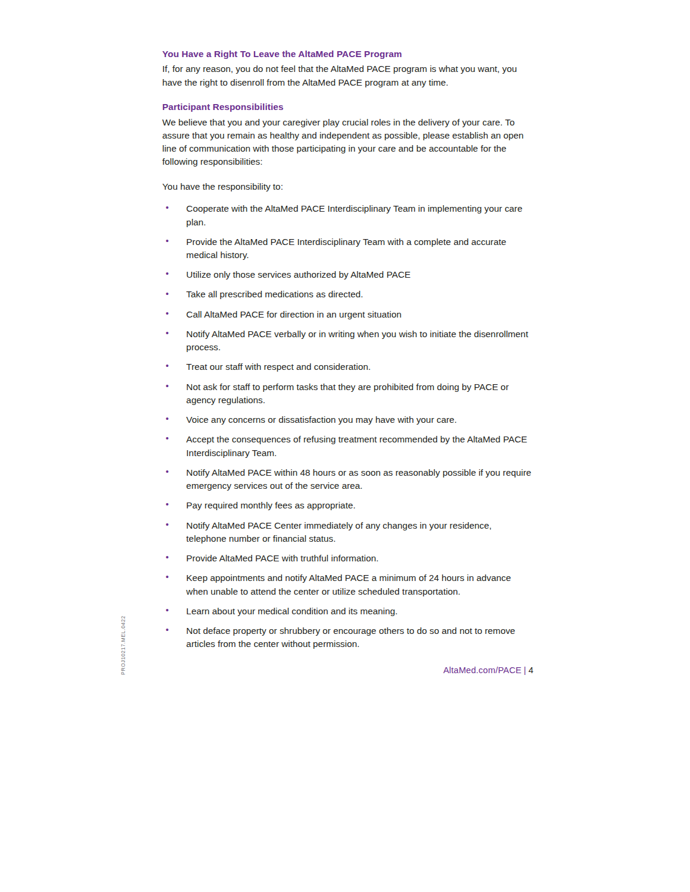You Have a Right To Leave the AltaMed PACE Program
If, for any reason, you do not feel that the AltaMed PACE program is what you want, you have the right to disenroll from the AltaMed PACE program at any time.
Participant Responsibilities
We believe that you and your caregiver play crucial roles in the delivery of your care. To assure that you remain as healthy and independent as possible, please establish an open line of communication with those participating in your care and be accountable for the following responsibilities:
You have the responsibility to:
Cooperate with the AltaMed PACE Interdisciplinary Team in implementing your care plan.
Provide the AltaMed PACE Interdisciplinary Team with a complete and accurate medical history.
Utilize only those services authorized by AltaMed PACE
Take all prescribed medications as directed.
Call AltaMed PACE for direction in an urgent situation
Notify AltaMed PACE verbally or in writing when you wish to initiate the disenrollment process.
Treat our staff with respect and consideration.
Not ask for staff to perform tasks that they are prohibited from doing by PACE or agency regulations.
Voice any concerns or dissatisfaction you may have with your care.
Accept the consequences of refusing treatment recommended by the AltaMed PACE Interdisciplinary Team.
Notify AltaMed PACE within 48 hours or as soon as reasonably possible if you require emergency services out of the service area.
Pay required monthly fees as appropriate.
Notify AltaMed PACE Center immediately of any changes in your residence, telephone number or financial status.
Provide AltaMed PACE with truthful information.
Keep appointments and notify AltaMed PACE a minimum of 24 hours in advance when unable to attend the center or utilize scheduled transportation.
Learn about your medical condition and its meaning.
Not deface property or shrubbery or encourage others to do so and not to remove articles from the center without permission.
PROJ10217.MEL.0422
AltaMed.com/PACE|4